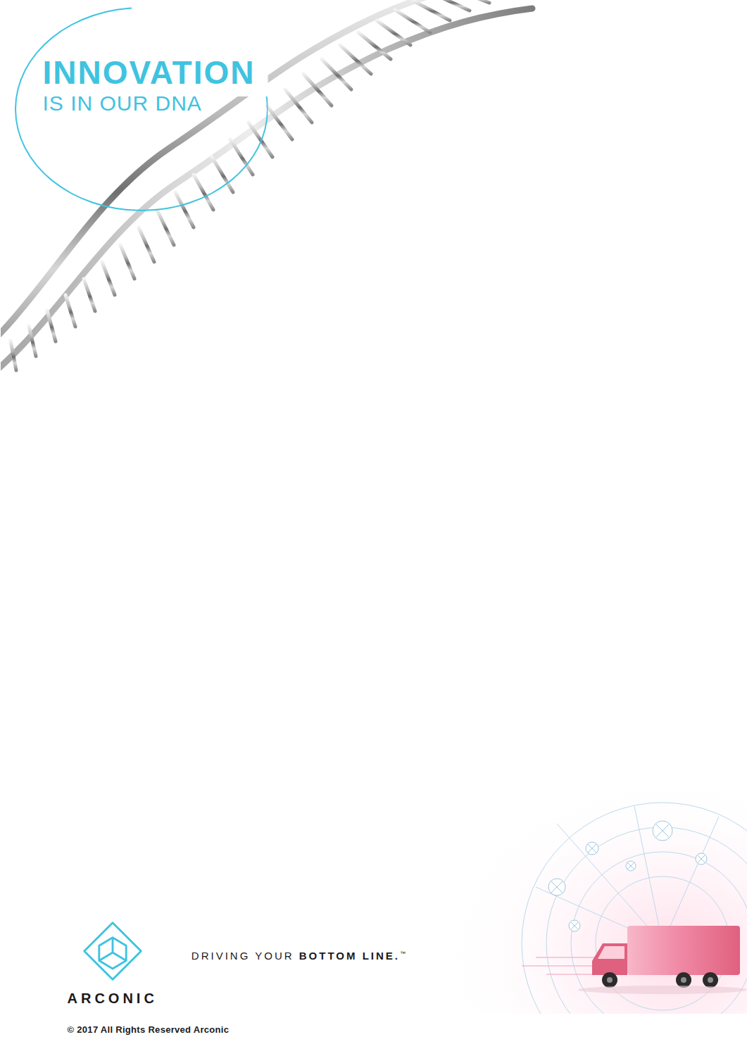INNOVATION
IS IN OUR DNA
ARCONIC
DRIVING YOUR BOTTOM LINE.™
© 2017 All Rights Reserved Arconic